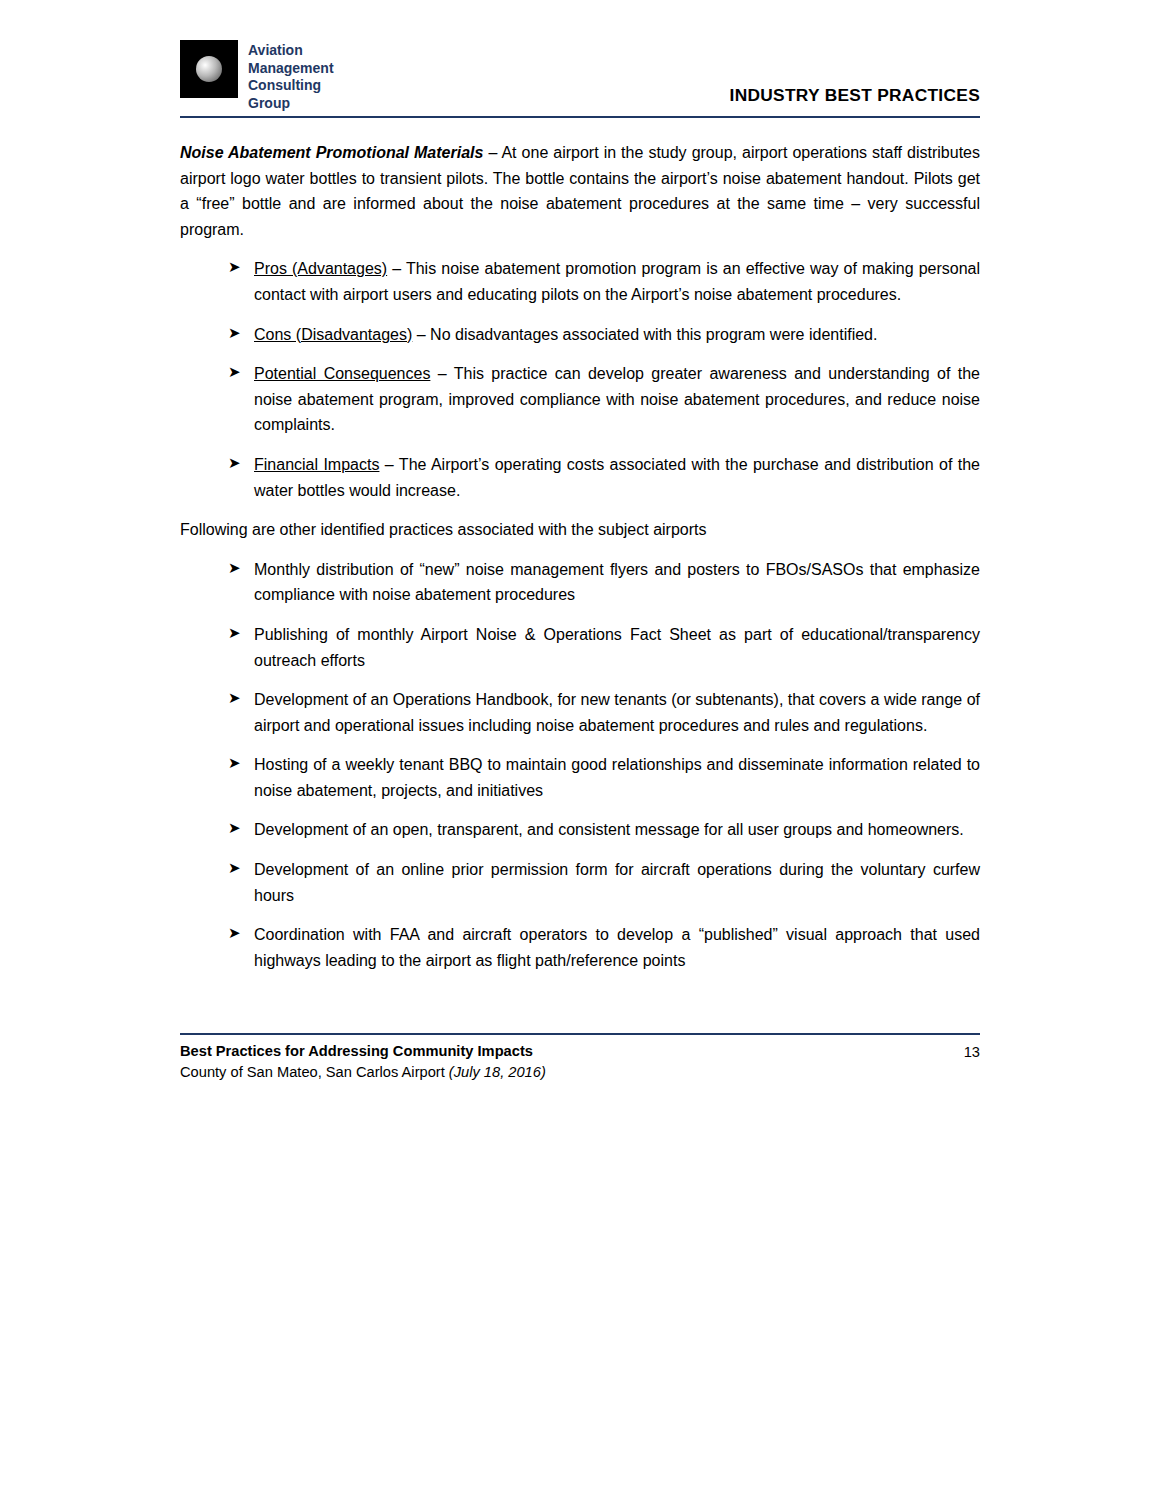Aviation
Management
Consulting
Group
INDUSTRY BEST PRACTICES
Noise Abatement Promotional Materials – At one airport in the study group, airport operations staff distributes airport logo water bottles to transient pilots. The bottle contains the airport’s noise abatement handout. Pilots get a “free” bottle and are informed about the noise abatement procedures at the same time – very successful program.
Pros (Advantages) – This noise abatement promotion program is an effective way of making personal contact with airport users and educating pilots on the Airport’s noise abatement procedures.
Cons (Disadvantages) – No disadvantages associated with this program were identified.
Potential Consequences – This practice can develop greater awareness and understanding of the noise abatement program, improved compliance with noise abatement procedures, and reduce noise complaints.
Financial Impacts – The Airport’s operating costs associated with the purchase and distribution of the water bottles would increase.
Following are other identified practices associated with the subject airports
Monthly distribution of “new” noise management flyers and posters to FBOs/SASOs that emphasize compliance with noise abatement procedures
Publishing of monthly Airport Noise & Operations Fact Sheet as part of educational/transparency outreach efforts
Development of an Operations Handbook, for new tenants (or subtenants), that covers a wide range of airport and operational issues including noise abatement procedures and rules and regulations.
Hosting of a weekly tenant BBQ to maintain good relationships and disseminate information related to noise abatement, projects, and initiatives
Development of an open, transparent, and consistent message for all user groups and homeowners.
Development of an online prior permission form for aircraft operations during the voluntary curfew hours
Coordination with FAA and aircraft operators to develop a “published” visual approach that used highways leading to the airport as flight path/reference points
Best Practices for Addressing Community Impacts
County of San Mateo, San Carlos Airport (July 18, 2016)
13